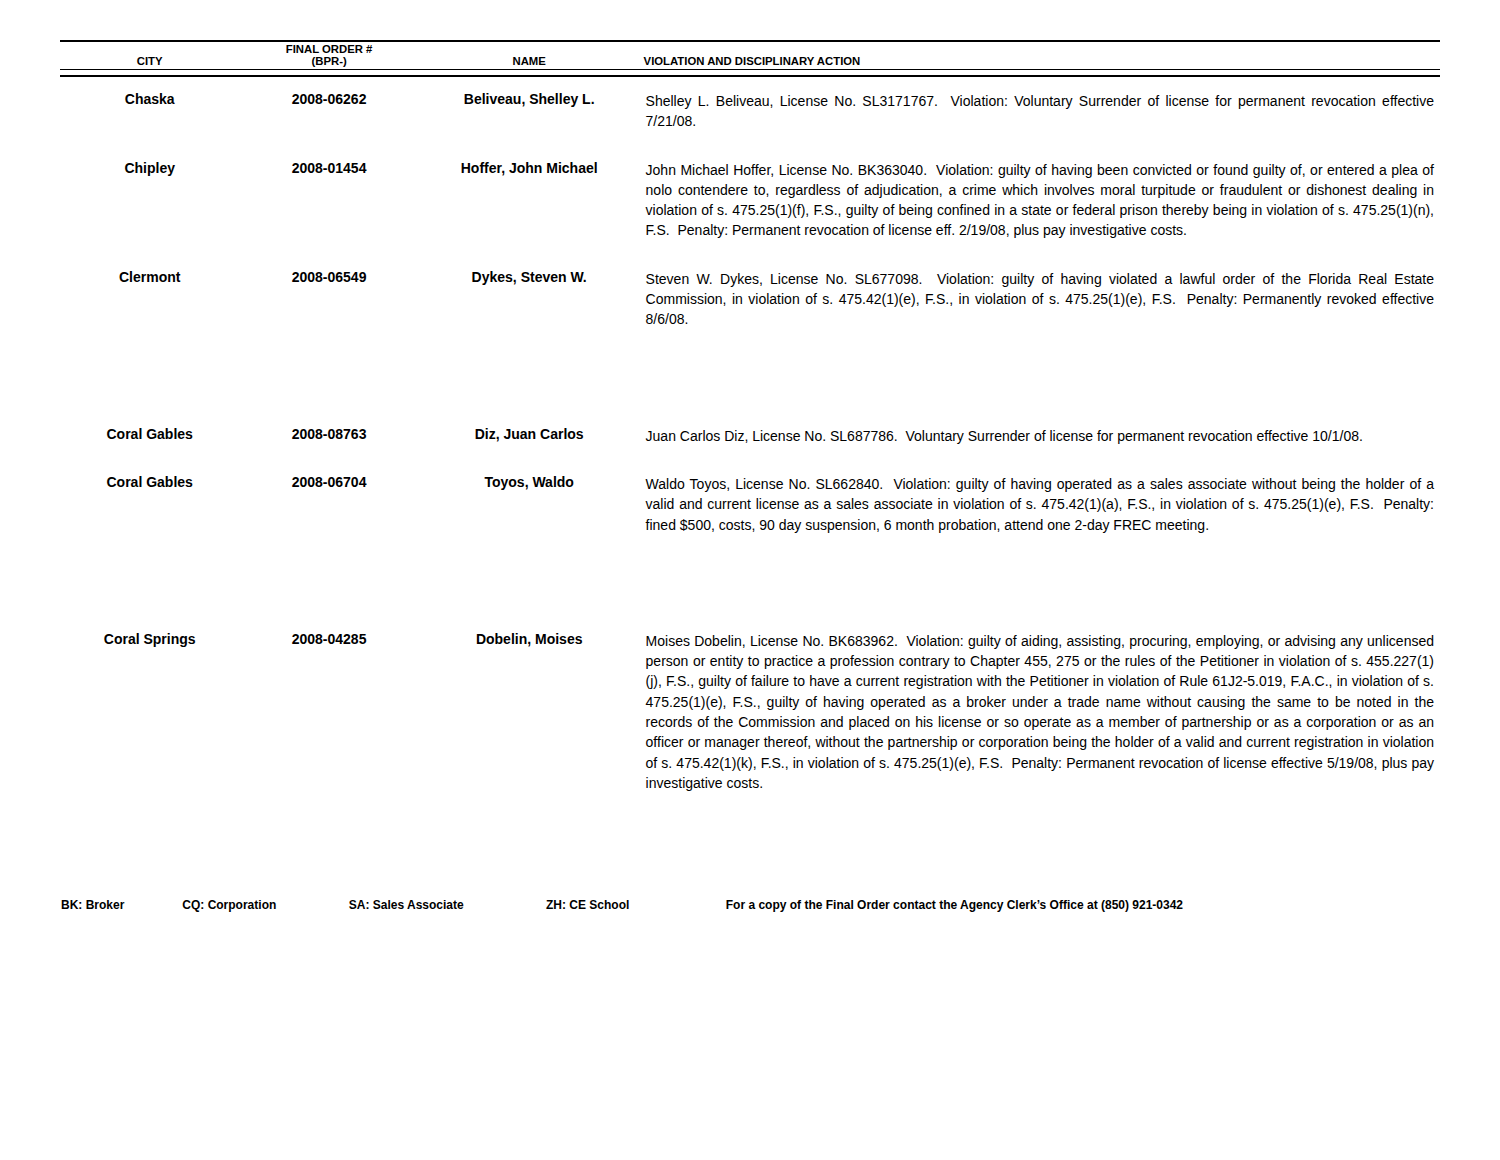| CITY | FINAL ORDER # (BPR-) | NAME | VIOLATION AND DISCIPLINARY ACTION |
| --- | --- | --- | --- |
| Chaska | 2008-06262 | Beliveau, Shelley L. | Shelley L. Beliveau, License No. SL3171767. Violation: Voluntary Surrender of license for permanent revocation effective 7/21/08. |
| Chipley | 2008-01454 | Hoffer, John Michael | John Michael Hoffer, License No. BK363040. Violation: guilty of having been convicted or found guilty of, or entered a plea of nolo contendere to, regardless of adjudication, a crime which involves moral turpitude or fraudulent or dishonest dealing in violation of s. 475.25(1)(f), F.S., guilty of being confined in a state or federal prison thereby being in violation of s. 475.25(1)(n), F.S. Penalty: Permanent revocation of license eff. 2/19/08, plus pay investigative costs. |
| Clermont | 2008-06549 | Dykes, Steven W. | Steven W. Dykes, License No. SL677098. Violation: guilty of having violated a lawful order of the Florida Real Estate Commission, in violation of s. 475.42(1)(e), F.S., in violation of s. 475.25(1)(e), F.S. Penalty: Permanently revoked effective 8/6/08. |
| Coral Gables | 2008-08763 | Diz, Juan Carlos | Juan Carlos Diz, License No. SL687786. Voluntary Surrender of license for permanent revocation effective 10/1/08. |
| Coral Gables | 2008-06704 | Toyos, Waldo | Waldo Toyos, License No. SL662840. Violation: guilty of having operated as a sales associate without being the holder of a valid and current license as a sales associate in violation of s. 475.42(1)(a), F.S., in violation of s. 475.25(1)(e), F.S. Penalty: fined $500, costs, 90 day suspension, 6 month probation, attend one 2-day FREC meeting. |
| Coral Springs | 2008-04285 | Dobelin, Moises | Moises Dobelin, License No. BK683962. Violation: guilty of aiding, assisting, procuring, employing, or advising any unlicensed person or entity to practice a profession contrary to Chapter 455, 275 or the rules of the Petitioner in violation of s. 455.227(1)(j), F.S., guilty of failure to have a current registration with the Petitioner in violation of Rule 61J2-5.019, F.A.C., in violation of s. 475.25(1)(e), F.S., guilty of having operated as a broker under a trade name without causing the same to be noted in the records of the Commission and placed on his license or so operate as a member of partnership or as a corporation or as an officer or manager thereof, without the partnership or corporation being the holder of a valid and current registration in violation of s. 475.42(1)(k), F.S., in violation of s. 475.25(1)(e), F.S. Penalty: Permanent revocation of license effective 5/19/08, plus pay investigative costs. |
| BK: Broker | CQ: Corporation | SA: Sales Associate | ZH: CE School | For a copy of the Final Order contact the Agency Clerk’s Office at (850) 921-0342 |